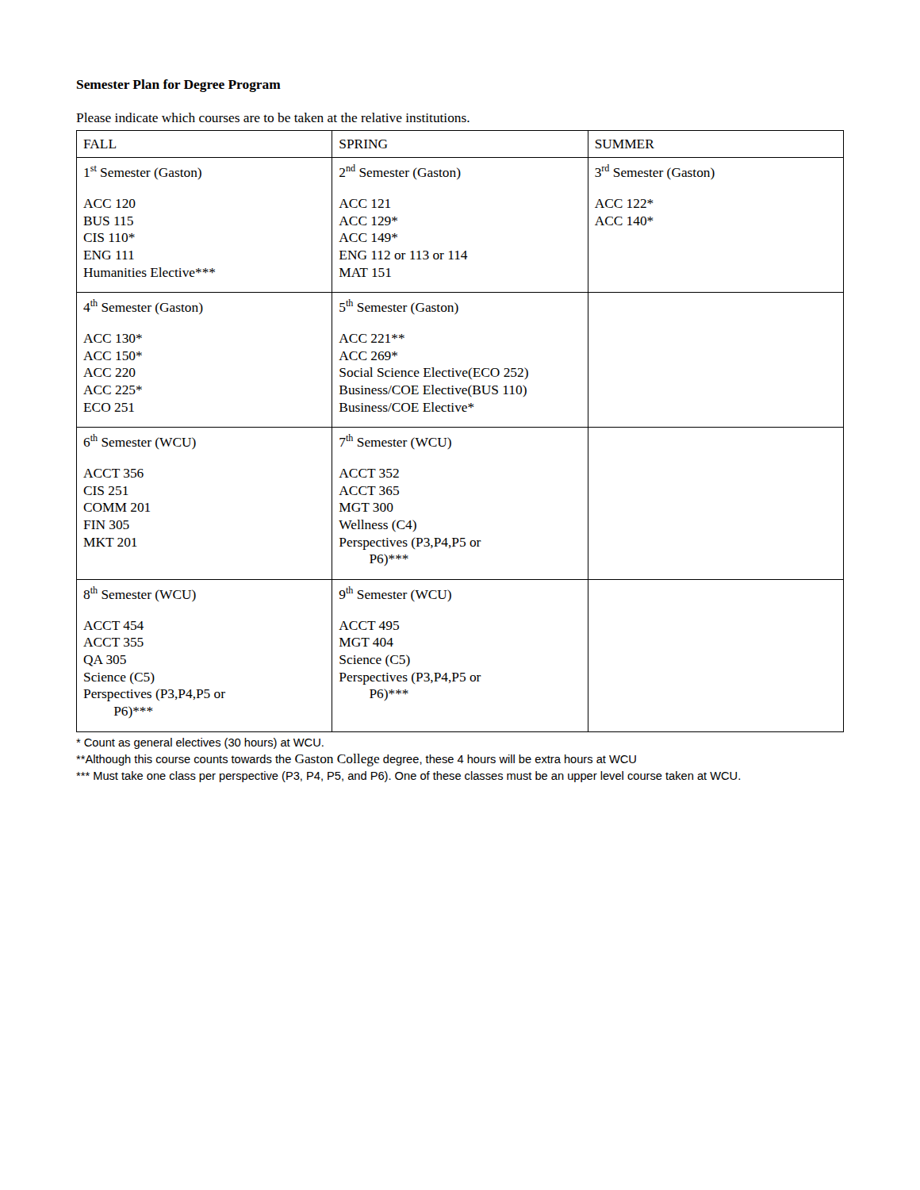Semester Plan for Degree Program
Please indicate which courses are to be taken at the relative institutions.
| FALL | SPRING | SUMMER |
| 1 st Semester (Gaston) ACC 120 BUS 115 CIS 110* ENG 111 Humanities Elective*** | 2 nd Semester (Gaston) ACC 121 ACC 129* ACC 149* ENG 112 or 113 or 114 MAT 151 | 3 rd Semester (Gaston) ACC 122* ACC 140* |
| 4 th Semester (Gaston) ACC 130* ACC 150* ACC 220 ACC 225* ECO 251 | 5 th Semester (Gaston) ACC 221** ACC 269* Social Science Elective(ECO 252) Business/COE Elective(BUS 110) Business/COE Elective* | |
| 6 th Semester (WCU) ACCT 356 CIS 251 COMM 201 FIN 305 MKT 201 | 7 th Semester (WCU) ACCT 352 ACCT 365 MGT 300 Wellness (C4) Perspectives (P3,P4,P5 or P6)*** | |
| 8 th Semester (WCU) ACCT 454 ACCT 355 QA 305 Science (C5) Perspectives (P3,P4,P5 or P6)*** | 9 th Semester (WCU) ACCT 495 MGT 404 Science (C5) Perspectives (P3,P4,P5 or P6)*** | |
* Count as general electives (30 hours) at WCU.
**Although this course counts towards the Gaston College degree, these 4 hours will be extra hours at WCU
*** Must take one class per perspective (P3, P4, P5, and P6). One of these classes must be an upper level course taken at WCU.